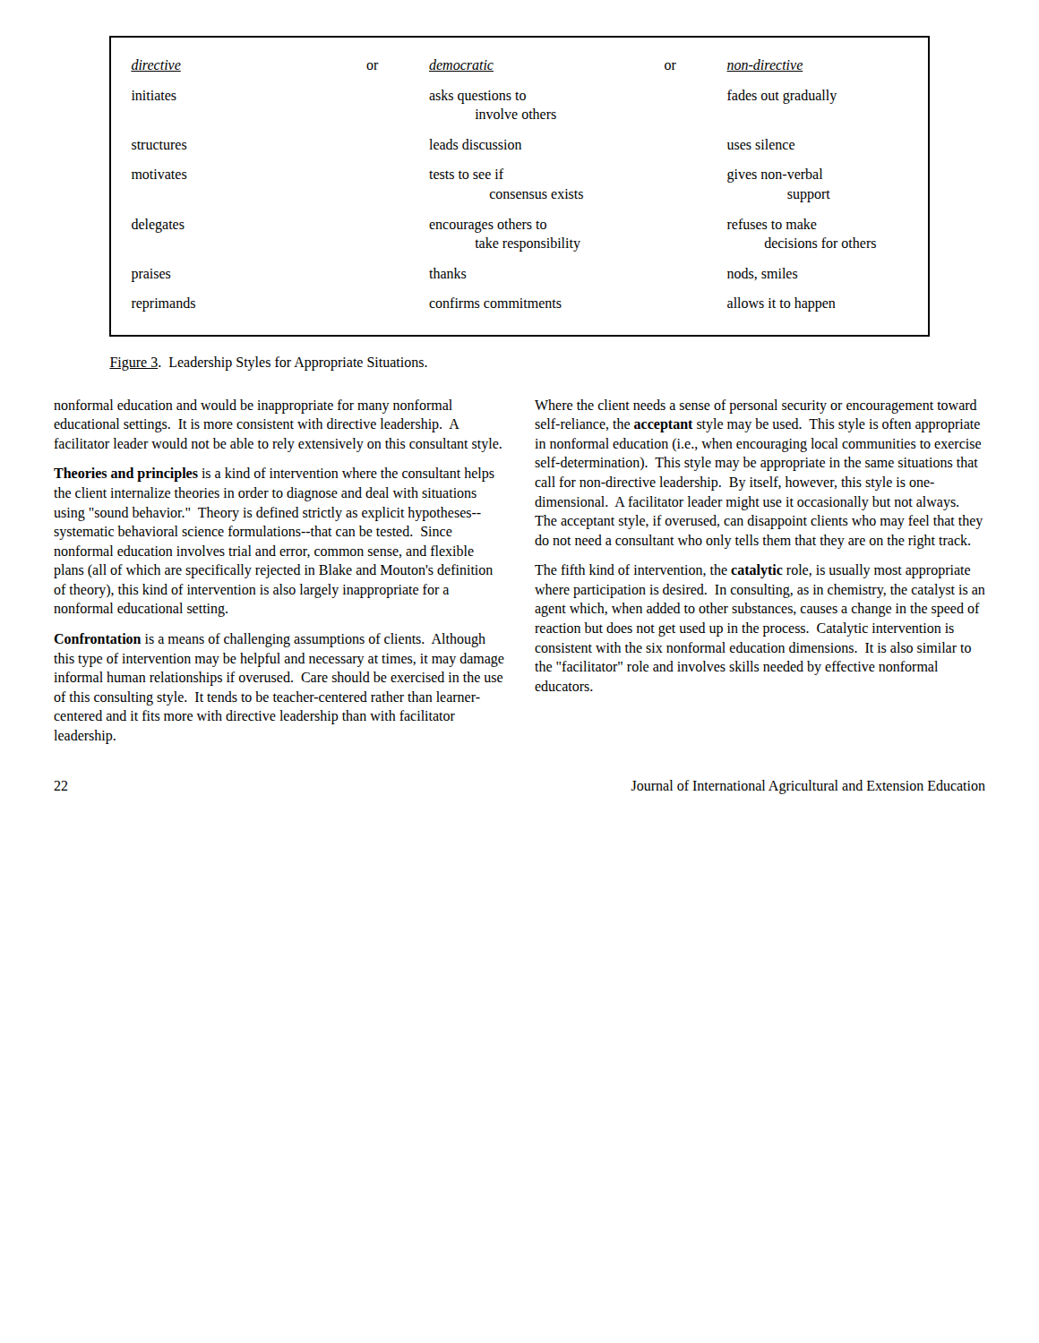| directive | or | democratic | or | non-directive |
| initiates | | asks questions to involve others | | fades out gradually |
| structures | | leads discussion | | uses silence |
| motivates | | tests to see if consensus exists | | gives non-verbal support |
| delegates | | encourages others to take responsibility | | refuses to make decisions for others |
| praises | | thanks | | nods, smiles |
| reprimands | | confirms commitments | | allows it to happen |
Figure 3. Leadership Styles for Appropriate Situations.
nonformal education and would be inappropriate for many nonformal educational settings. It is more consistent with directive leadership. A facilitator leader would not be able to rely extensively on this consultant style.
Theories and principles is a kind of intervention where the consultant helps the client internalize theories in order to diagnose and deal with situations using "sound behavior." Theory is defined strictly as explicit hypotheses--systematic behavioral science formulations--that can be tested. Since nonformal education involves trial and error, common sense, and flexible plans (all of which are specifically rejected in Blake and Mouton's definition of theory), this kind of intervention is also largely inappropriate for a nonformal educational setting.
Confrontation is a means of challenging assumptions of clients. Although this type of intervention may be helpful and necessary at times, it may damage informal human relationships if overused. Care should be exercised in the use of this consulting style. It tends to be teacher-centered rather than learner-centered and it fits more with directive leadership than with facilitator leadership.
Where the client needs a sense of personal security or encouragement toward self-reliance, the acceptant style may be used. This style is often appropriate in nonformal education (i.e., when encouraging local communities to exercise self-determination). This style may be appropriate in the same situations that call for non-directive leadership. By itself, however, this style is one-dimensional. A facilitator leader might use it occasionally but not always. The acceptant style, if overused, can disappoint clients who may feel that they do not need a consultant who only tells them that they are on the right track.
The fifth kind of intervention, the catalytic role, is usually most appropriate where participation is desired. In consulting, as in chemistry, the catalyst is an agent which, when added to other substances, causes a change in the speed of reaction but does not get used up in the process. Catalytic intervention is consistent with the six nonformal education dimensions. It is also similar to the "facilitator" role and involves skills needed by effective nonformal educators.
22
Journal of International Agricultural and Extension Education